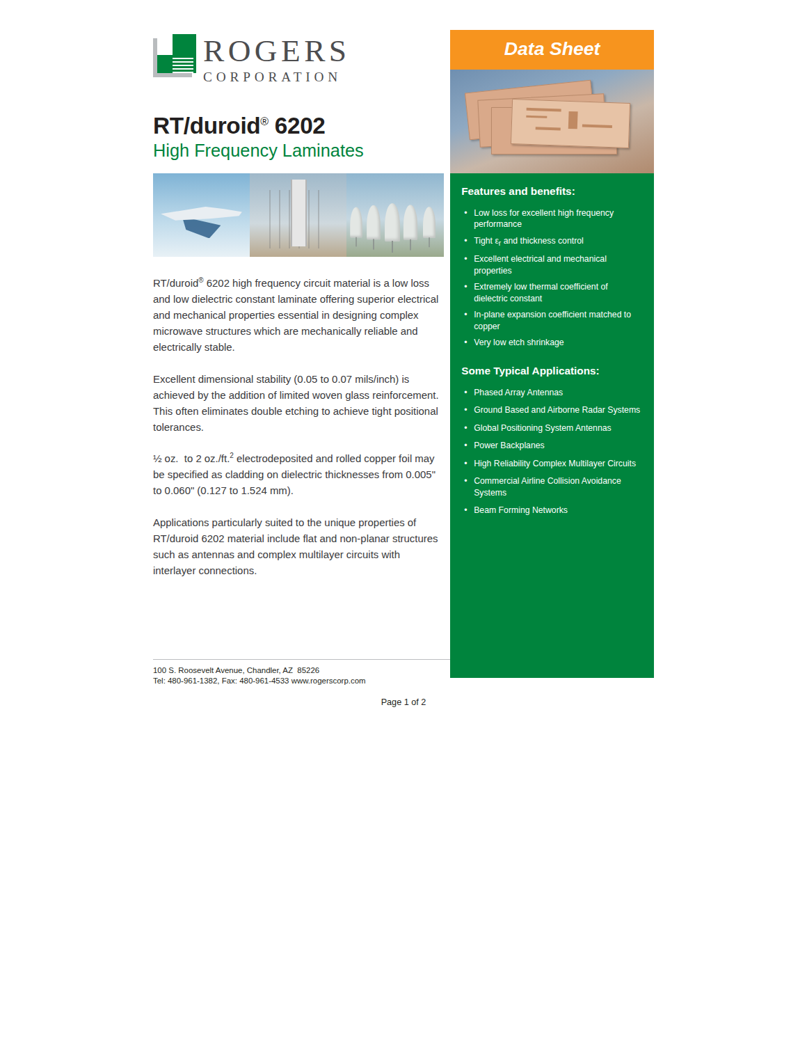Data Sheet
Features and benefits:
Low loss for excellent high frequency performance
Tight εr and thickness control
Excellent electrical and mechanical properties
Extremely low thermal coefficient of dielectric constant
In-plane expansion coefficient matched to copper
Very low etch shrinkage
Some Typical Applications:
Phased Array Antennas
Ground Based and Airborne Radar Systems
Global Positioning System Antennas
Power Backplanes
High Reliability Complex Multilayer Circuits
Commercial Airline Collision Avoidance Systems
Beam Forming Networks
ROGERS
CORPORATION
RT/duroid® 6202
High Frequency Laminates
RT/duroid® 6202 high frequency circuit material is a low loss and low dielectric constant laminate offering superior electrical and mechanical properties essential in designing complex microwave structures which are mechanically reliable and electrically stable.
Excellent dimensional stability (0.05 to 0.07 mils/inch) is achieved by the addition of limited woven glass reinforcement. This often eliminates double etching to achieve tight positional tolerances.
½ oz. to 2 oz./ft.2 electrodeposited and rolled copper foil may be specified as cladding on dielectric thicknesses from 0.005" to 0.060" (0.127 to 1.524 mm).
Applications particularly suited to the unique properties of RT/duroid 6202 material include flat and non-planar structures such as antennas and complex multilayer circuits with interlayer connections.
100 S. Roosevelt Avenue, Chandler, AZ 85226
Tel: 480-961-1382, Fax: 480-961-4533 www.rogerscorp.com
Page 1 of 2